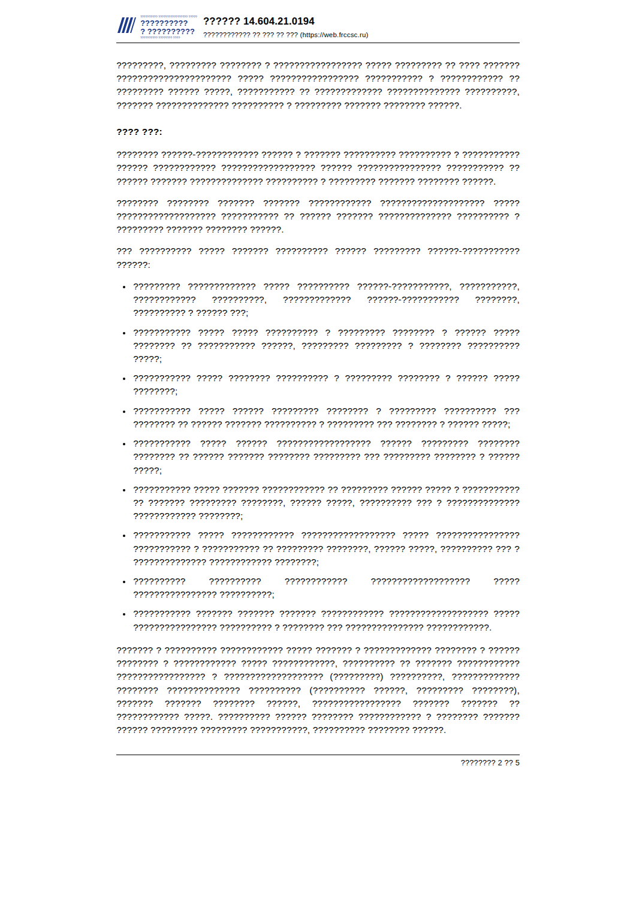?????????? ????????????????? ????? ?????????? ? ?????????? ?????????? ???????? ????
?????? 14.604.21.0194
???????????? ?? ??? ?? ??? (https://web.frccsc.ru)
?????????, ????????? ???????? ? ????????????????? ????? ????????? ?? ???? ??????? ?????????????????????? ????? ????????????????? ??????????? ? ???????????? ?? ????????? ?????? ?????, ??????????? ?? ????????????? ?????????????? ??????????, ??????? ?????????????? ?????????? ? ????????? ??????? ???????? ??????.
???? ???:
???????? ??????-???????????? ?????? ? ??????? ?????????? ?????????? ? ??????????? ?????? ???????????? ?????????????????? ?????? ???????????????? ??????????? ?? ?????? ??????? ?????????????? ?????????? ? ????????? ??????? ???????? ??????.
???????? ???????? ??????? ??????? ???????????? ???????????????????? ????? ??????????????????? ??????????? ?? ?????? ??????? ?????????????? ?????????? ? ????????? ??????? ???????? ??????.
??? ?????????? ????? ??????? ?????????? ?????? ????????? ??????-??????????? ??????:
????????? ????????????? ????? ?????????? ??????-???????????, ???????????, ???????????? ??????????, ????????????? ??????-??????????? ????????, ?????????? ? ?????? ???;
??????????? ????? ????? ?????????? ? ????????? ???????? ? ?????? ????? ???????? ?? ??????????? ??????, ????????? ????????? ? ???????? ?????????? ?????;
??????????? ????? ???????? ?????????? ? ????????? ???????? ? ?????? ????? ????????;
??????????? ????? ?????? ????????? ???????? ? ????????? ?????????? ??? ???????? ?? ?????? ??????? ?????????? ? ????????? ??? ???????? ? ?????? ?????;
??????????? ????? ?????? ?????????????????? ?????? ????????? ???????? ???????? ?? ?????? ??????? ???????? ????????? ??? ????????? ???????? ? ?????? ?????;
??????????? ????? ??????? ???????????? ?? ????????? ?????? ????? ? ??????????? ?? ??????? ????????? ????????, ?????? ?????, ?????????? ??? ? ?????????????? ???????????? ????????;
??????????? ????? ???????????? ?????????????????? ????? ???????????????? ??????????? ? ??????????? ?? ????????? ????????, ?????? ?????, ?????????? ??? ? ?????????????? ???????????? ????????;
?????????? ?????????? ???????????? ??????????????????? ????? ???????????????? ??????????;
??????????? ??????? ??????? ??????? ???????????? ??????????????????? ????? ???????????????? ?????????? ? ???????? ??? ??????????????? ????????????.
??????? ? ?????????? ???????????? ????? ??????? ? ????????????? ???????? ? ?????? ???????? ? ???????????? ????? ????????????, ?????????? ?? ??????? ???????????? ????????????????? ? ??????????????????? (?????????) ??????????, ????????????? ???????? ?????????????? ?????????? (?????????? ??????, ????????? ????????), ??????? ??????? ???????? ??????, ????????????????? ??????? ??????? ?? ???????????? ?????. ?????????? ?????? ???????? ???????????? ? ???????? ??????? ?????? ????????? ????????? ???????????, ?????????? ???????? ??????.
???????? 2 ?? 5